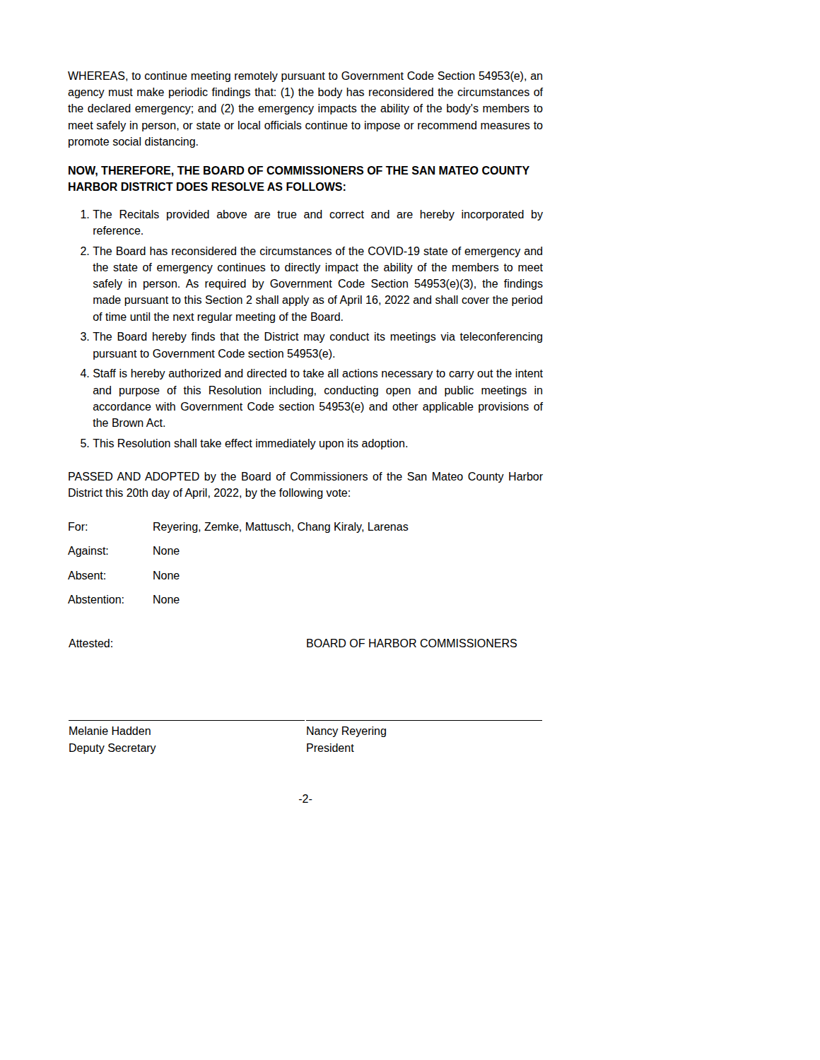WHEREAS, to continue meeting remotely pursuant to Government Code Section 54953(e), an agency must make periodic findings that: (1) the body has reconsidered the circumstances of the declared emergency; and (2) the emergency impacts the ability of the body's members to meet safely in person, or state or local officials continue to impose or recommend measures to promote social distancing.
NOW, THEREFORE, THE BOARD OF COMMISSIONERS OF THE SAN MATEO COUNTY HARBOR DISTRICT DOES RESOLVE AS FOLLOWS:
The Recitals provided above are true and correct and are hereby incorporated by reference.
The Board has reconsidered the circumstances of the COVID-19 state of emergency and the state of emergency continues to directly impact the ability of the members to meet safely in person. As required by Government Code Section 54953(e)(3), the findings made pursuant to this Section 2 shall apply as of April 16, 2022 and shall cover the period of time until the next regular meeting of the Board.
The Board hereby finds that the District may conduct its meetings via teleconferencing pursuant to Government Code section 54953(e).
Staff is hereby authorized and directed to take all actions necessary to carry out the intent and purpose of this Resolution including, conducting open and public meetings in accordance with Government Code section 54953(e) and other applicable provisions of the Brown Act.
This Resolution shall take effect immediately upon its adoption.
PASSED AND ADOPTED by the Board of Commissioners of the San Mateo County Harbor District this 20th day of April, 2022, by the following vote:
| For: | Reyering, Zemke, Mattusch, Chang Kiraly, Larenas |
| Against: | None |
| Absent: | None |
| Abstention: | None |
| Attested: | BOARD OF HARBOR COMMISSIONERS |
| Melanie Hadden Deputy Secretary | Nancy Reyering President |
-2-